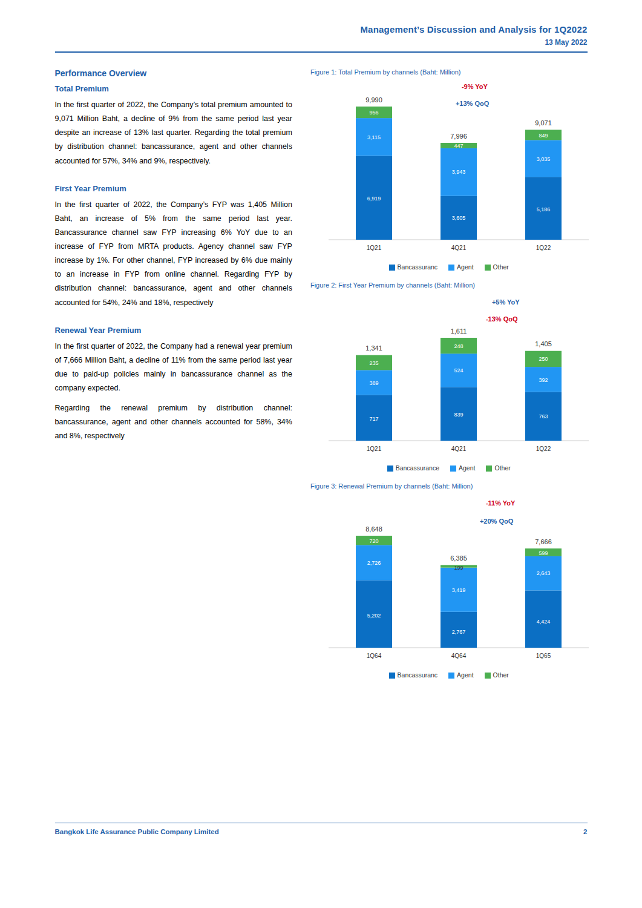Management’s Discussion and Analysis for 1Q2022
13 May 2022
Performance Overview
Total Premium
In the first quarter of 2022, the Company’s total premium amounted to 9,071 Million Baht, a decline of 9% from the same period last year despite an increase of 13% last quarter. Regarding the total premium by distribution channel: bancassurance, agent and other channels accounted for 57%, 34% and 9%, respectively.
First Year Premium
In the first quarter of 2022, the Company’s FYP was 1,405 Million Baht, an increase of 5% from the same period last year. Bancassurance channel saw FYP increasing 6% YoY due to an increase of FYP from MRTA products. Agency channel saw FYP increase by 1%. For other channel, FYP increased by 6% due mainly to an increase in FYP from online channel. Regarding FYP by distribution channel: bancassurance, agent and other channels accounted for 54%, 24% and 18%, respectively
Renewal Year Premium
In the first quarter of 2022, the Company had a renewal year premium of 7,666 Million Baht, a decline of 11% from the same period last year due to paid-up policies mainly in bancassurance channel as the company expected.
Regarding the renewal premium by distribution channel: bancassurance, agent and other channels accounted for 58%, 34% and 8%, respectively
Figure 1: Total Premium by channels (Baht: Million)
-9% YoY
+13% QoQ
9,990 6,919 3,115 956 1Q21 7,996 3,605 3,943 447 4Q21 9,071 5,186 3,035 849 1Q22
Bancassuranc
Agent
Other
Figure 2: First Year Premium by channels (Baht: Million)
+5% YoY
-13% QoQ
1,341 717 389 235 1Q21 1,611 839 524 248 4Q21 1,405 763 392 250 1Q22
Bancassurance
Agent
Other
Figure 3: Renewal Premium by channels (Baht: Million)
-11% YoY
+20% QoQ
8,648 5,202 2,726 720 1Q64 6,385 2,767 3,419 199 4Q64 7,666 4,424 2,643 599 1Q65
Bancassuranc
Agent
Other
Bangkok Life Assurance Public Company Limited
2